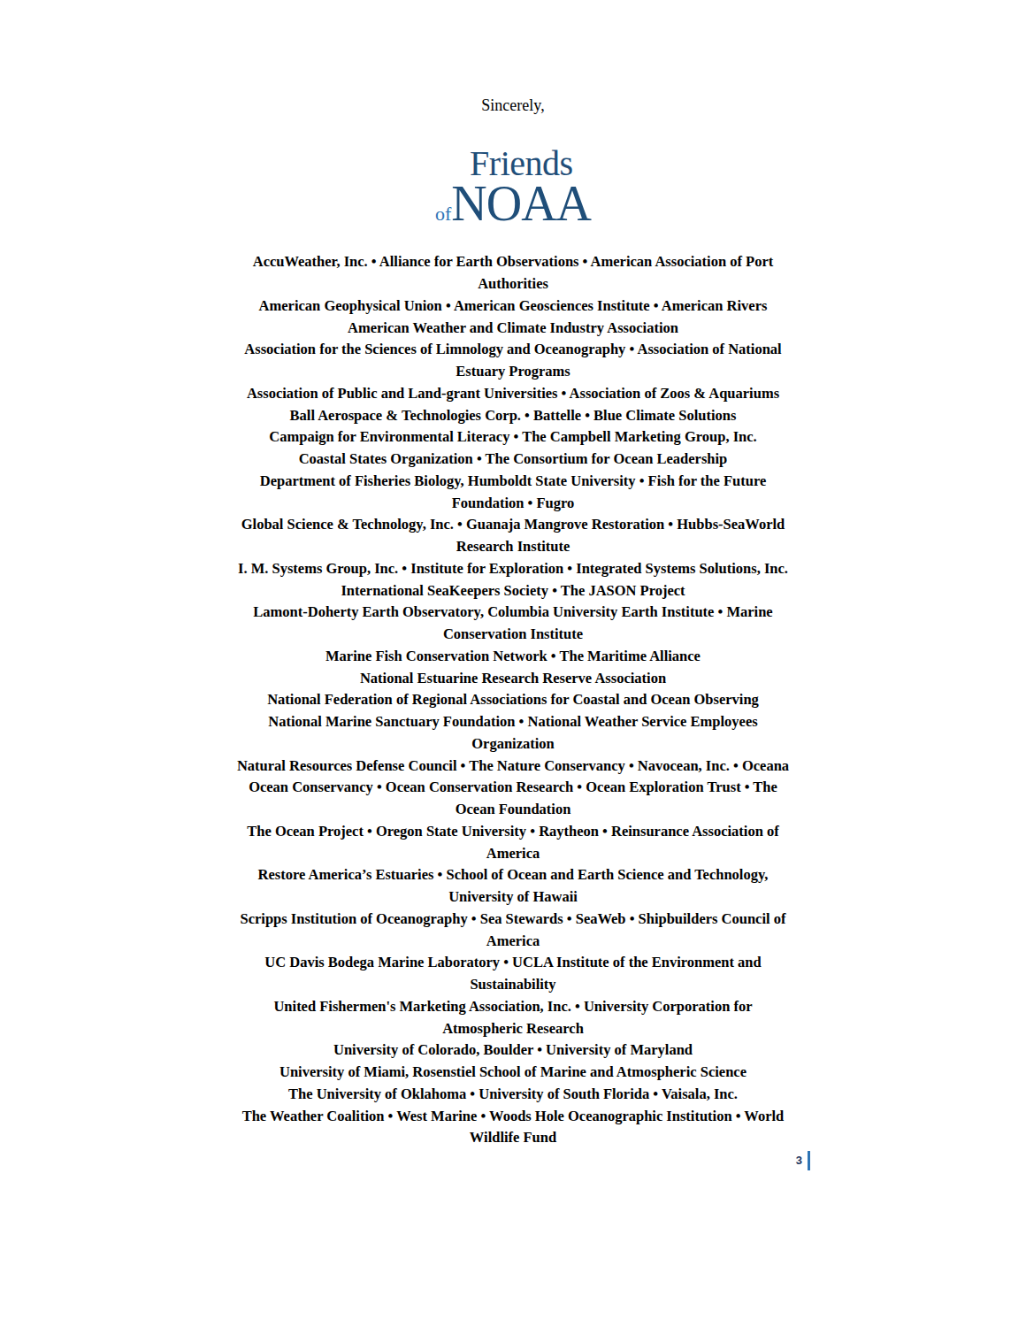Sincerely,
Friends of NOAA
AccuWeather, Inc. • Alliance for Earth Observations • American Association of Port Authorities
American Geophysical Union • American Geosciences Institute • American Rivers
American Weather and Climate Industry Association
Association for the Sciences of Limnology and Oceanography • Association of National Estuary Programs
Association of Public and Land-grant Universities • Association of Zoos & Aquariums
Ball Aerospace & Technologies Corp. • Battelle • Blue Climate Solutions
Campaign for Environmental Literacy • The Campbell Marketing Group, Inc.
Coastal States Organization • The Consortium for Ocean Leadership
Department of Fisheries Biology, Humboldt State University • Fish for the Future Foundation • Fugro
Global Science & Technology, Inc. • Guanaja Mangrove Restoration • Hubbs-SeaWorld Research Institute
I. M. Systems Group, Inc. • Institute for Exploration • Integrated Systems Solutions, Inc.
International SeaKeepers Society • The JASON Project
Lamont-Doherty Earth Observatory, Columbia University Earth Institute • Marine Conservation Institute
Marine Fish Conservation Network • The Maritime Alliance
National Estuarine Research Reserve Association
National Federation of Regional Associations for Coastal and Ocean Observing
National Marine Sanctuary Foundation • National Weather Service Employees Organization
Natural Resources Defense Council • The Nature Conservancy • Navocean, Inc. • Oceana
Ocean Conservancy • Ocean Conservation Research • Ocean Exploration Trust • The Ocean Foundation
The Ocean Project • Oregon State University • Raytheon • Reinsurance Association of America
Restore America’s Estuaries • School of Ocean and Earth Science and Technology, University of Hawaii
Scripps Institution of Oceanography • Sea Stewards • SeaWeb • Shipbuilders Council of America
UC Davis Bodega Marine Laboratory • UCLA Institute of the Environment and Sustainability
United Fishermen's Marketing Association, Inc. • University Corporation for Atmospheric Research
University of Colorado, Boulder • University of Maryland
University of Miami, Rosenstiel School of Marine and Atmospheric Science
The University of Oklahoma • University of South Florida • Vaisala, Inc.
The Weather Coalition • West Marine • Woods Hole Oceanographic Institution • World Wildlife Fund
3